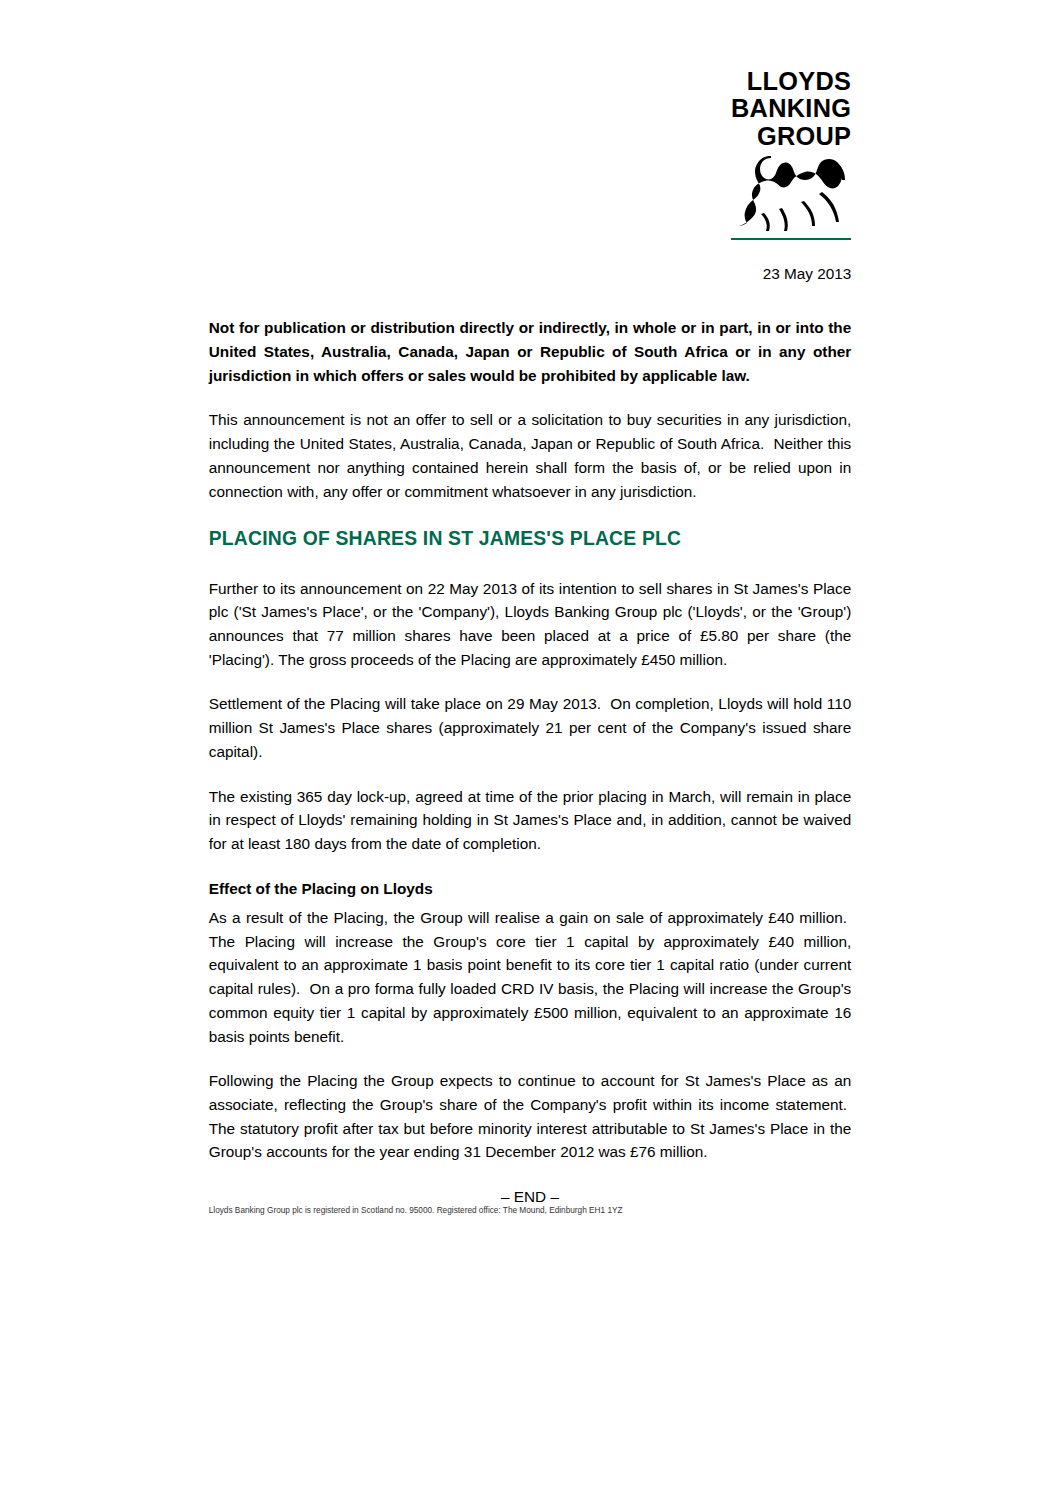LLOYDS
BANKING
GROUP
23 May 2013
Not for publication or distribution directly or indirectly, in whole or in part, in or into the United States, Australia, Canada, Japan or Republic of South Africa or in any other jurisdiction in which offers or sales would be prohibited by applicable law.
This announcement is not an offer to sell or a solicitation to buy securities in any jurisdiction, including the United States, Australia, Canada, Japan or Republic of South Africa. Neither this announcement nor anything contained herein shall form the basis of, or be relied upon in connection with, any offer or commitment whatsoever in any jurisdiction.
PLACING OF SHARES IN ST JAMES'S PLACE PLC
Further to its announcement on 22 May 2013 of its intention to sell shares in St James's Place plc ('St James's Place', or the 'Company'), Lloyds Banking Group plc ('Lloyds', or the 'Group') announces that 77 million shares have been placed at a price of £5.80 per share (the 'Placing'). The gross proceeds of the Placing are approximately £450 million.
Settlement of the Placing will take place on 29 May 2013. On completion, Lloyds will hold 110 million St James's Place shares (approximately 21 per cent of the Company's issued share capital).
The existing 365 day lock-up, agreed at time of the prior placing in March, will remain in place in respect of Lloyds' remaining holding in St James's Place and, in addition, cannot be waived for at least 180 days from the date of completion.
Effect of the Placing on Lloyds
As a result of the Placing, the Group will realise a gain on sale of approximately £40 million. The Placing will increase the Group's core tier 1 capital by approximately £40 million, equivalent to an approximate 1 basis point benefit to its core tier 1 capital ratio (under current capital rules). On a pro forma fully loaded CRD IV basis, the Placing will increase the Group's common equity tier 1 capital by approximately £500 million, equivalent to an approximate 16 basis points benefit.
Following the Placing the Group expects to continue to account for St James's Place as an associate, reflecting the Group's share of the Company's profit within its income statement. The statutory profit after tax but before minority interest attributable to St James's Place in the Group's accounts for the year ending 31 December 2012 was £76 million.
– END –
Lloyds Banking Group plc is registered in Scotland no. 95000. Registered office: The Mound, Edinburgh EH1 1YZ